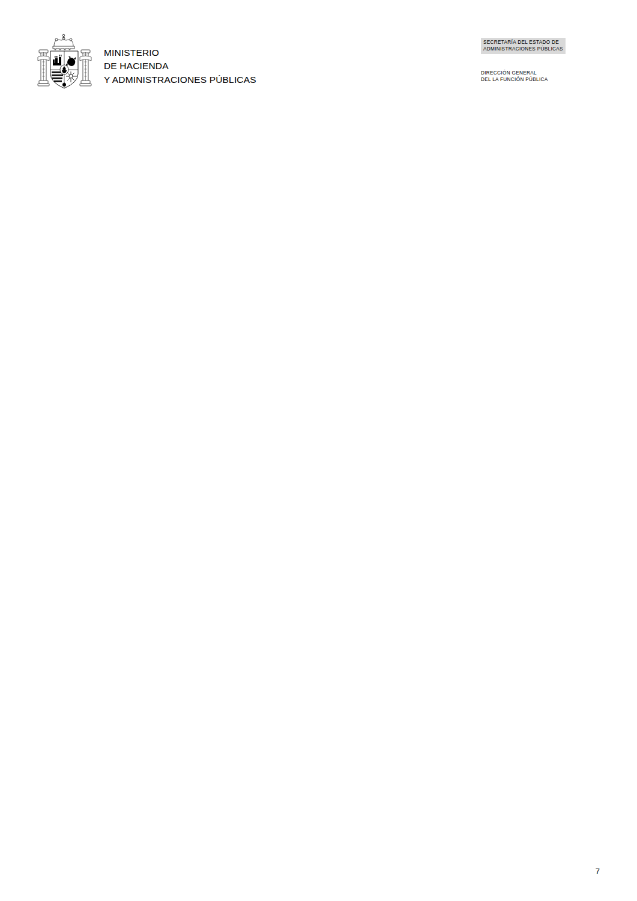MINISTERIO
DE HACIENDA
Y ADMINISTRACIONES PÚBLICAS
SECRETARÍA DEL ESTADO DE
ADMINISTRACIONES PÚBLICAS
DIRECCIÓN GENERAL
DEL LA FUNCIÓN PÚBLICA
7